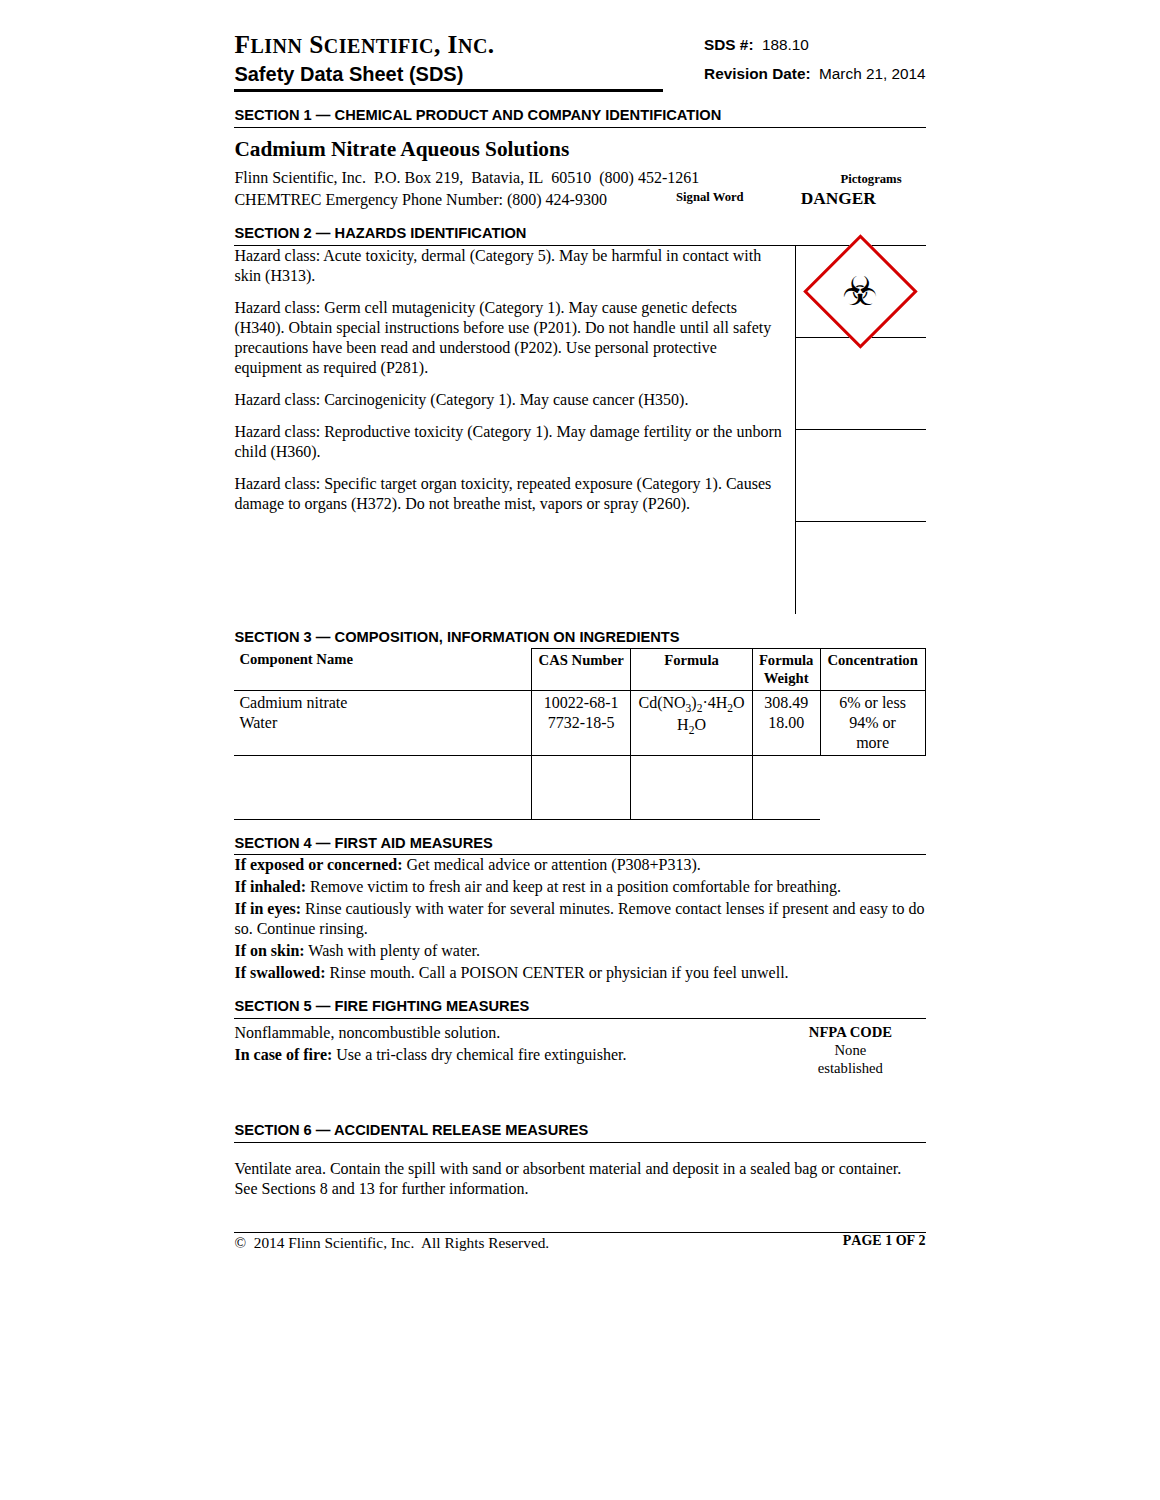FLINN SCIENTIFIC, INC.
Safety Data Sheet (SDS)
SDS #: 188.10
Revision Date: March 21, 2014
SECTION 1 — CHEMICAL PRODUCT AND COMPANY IDENTIFICATION
Cadmium Nitrate Aqueous Solutions
Flinn Scientific, Inc. P.O. Box 219, Batavia, IL 60510 (800) 452-1261
CHEMTREC Emergency Phone Number: (800) 424-9300
Signal Word DANGER Pictograms
SECTION 2 — HAZARDS IDENTIFICATION
Hazard class: Acute toxicity, dermal (Category 5). May be harmful in contact with skin (H313).
Hazard class: Germ cell mutagenicity (Category 1). May cause genetic defects (H340). Obtain special instructions before use (P201). Do not handle until all safety precautions have been read and understood (P202). Use personal protective equipment as required (P281).
Hazard class: Carcinogenicity (Category 1). May cause cancer (H350).
Hazard class: Reproductive toxicity (Category 1). May damage fertility or the unborn child (H360).
Hazard class: Specific target organ toxicity, repeated exposure (Category 1). Causes damage to organs (H372). Do not breathe mist, vapors or spray (P260).
☣
SECTION 3 — COMPOSITION, INFORMATION ON INGREDIENTS
| Component Name | CAS Number | Formula | Formula Weight | Concentration |
| --- | --- | --- | --- | --- |
| Cadmium nitrate Water | 10022-68-1 7732-18-5 | Cd(NO 3 ) 2 ·4H 2 O H 2 O | 308.49 18.00 | 6% or less 94% or more |
SECTION 4 — FIRST AID MEASURES
If exposed or concerned: Get medical advice or attention (P308+P313).
If inhaled: Remove victim to fresh air and keep at rest in a position comfortable for breathing.
If in eyes: Rinse cautiously with water for several minutes. Remove contact lenses if present and easy to do so. Continue rinsing.
If on skin: Wash with plenty of water.
If swallowed: Rinse mouth. Call a POISON CENTER or physician if you feel unwell.
SECTION 5 — FIRE FIGHTING MEASURES
Nonflammable, noncombustible solution.
In case of fire: Use a tri-class dry chemical fire extinguisher.
NFPA CODE
None
established
SECTION 6 — ACCIDENTAL RELEASE MEASURES
Ventilate area. Contain the spill with sand or absorbent material and deposit in a sealed bag or container. See Sections 8 and 13 for further information.
© 2014 Flinn Scientific, Inc. All Rights Reserved.
PAGE 1 OF 2